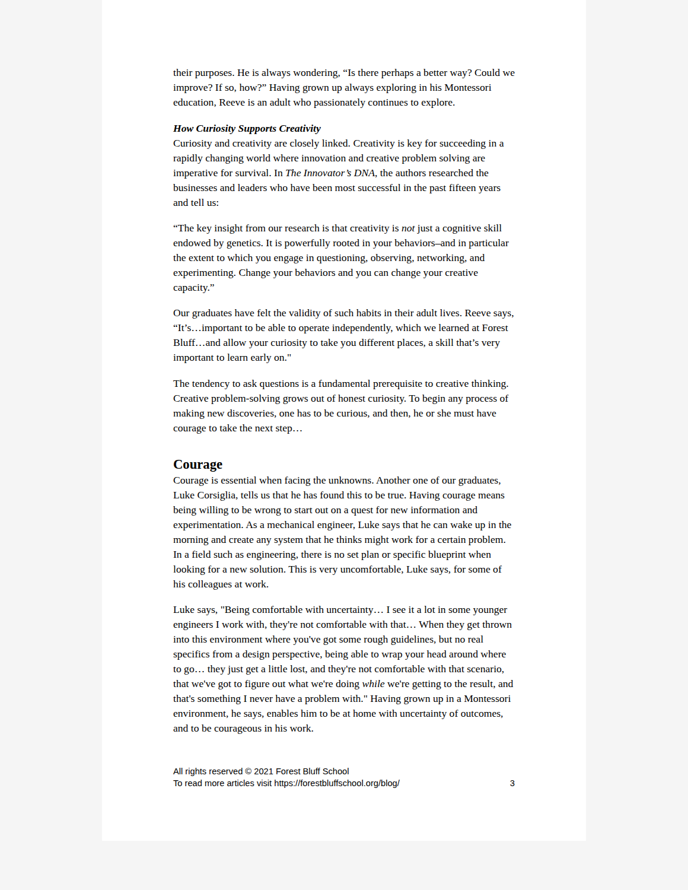their purposes. He is always wondering, “Is there perhaps a better way? Could we improve? If so, how?” Having grown up always exploring in his Montessori education, Reeve is an adult who passionately continues to explore.
How Curiosity Supports Creativity
Curiosity and creativity are closely linked. Creativity is key for succeeding in a rapidly changing world where innovation and creative problem solving are imperative for survival. In The Innovator’s DNA, the authors researched the businesses and leaders who have been most successful in the past fifteen years and tell us:
“The key insight from our research is that creativity is not just a cognitive skill endowed by genetics. It is powerfully rooted in your behaviors–and in particular the extent to which you engage in questioning, observing, networking, and experimenting. Change your behaviors and you can change your creative capacity.”
Our graduates have felt the validity of such habits in their adult lives. Reeve says, “It’s…important to be able to operate independently, which we learned at Forest Bluff…and allow your curiosity to take you different places, a skill that’s very important to learn early on."
The tendency to ask questions is a fundamental prerequisite to creative thinking. Creative problem-solving grows out of honest curiosity. To begin any process of making new discoveries, one has to be curious, and then, he or she must have courage to take the next step…
Courage
Courage is essential when facing the unknowns. Another one of our graduates, Luke Corsiglia, tells us that he has found this to be true. Having courage means being willing to be wrong to start out on a quest for new information and experimentation. As a mechanical engineer, Luke says that he can wake up in the morning and create any system that he thinks might work for a certain problem. In a field such as engineering, there is no set plan or specific blueprint when looking for a new solution. This is very uncomfortable, Luke says, for some of his colleagues at work.
Luke says, "Being comfortable with uncertainty… I see it a lot in some younger engineers I work with, they're not comfortable with that… When they get thrown into this environment where you've got some rough guidelines, but no real specifics from a design perspective, being able to wrap your head around where to go… they just get a little lost, and they're not comfortable with that scenario, that we've got to figure out what we're doing while we're getting to the result, and that's something I never have a problem with." Having grown up in a Montessori environment, he says, enables him to be at home with uncertainty of outcomes, and to be courageous in his work.
All rights reserved © 2021 Forest Bluff School
To read more articles visit https://forestbluffschool.org/blog/
3